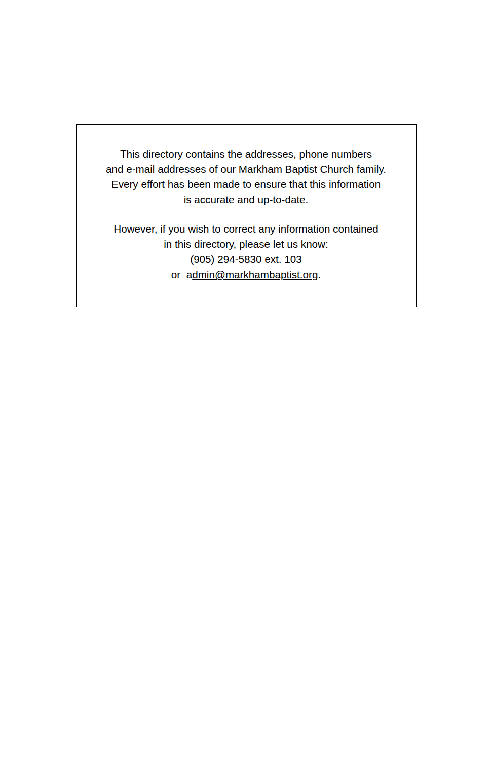This directory contains the addresses, phone numbers
and e-mail addresses of our Markham Baptist Church family.
Every effort has been made to ensure that this information
is accurate and up-to-date.
However, if you wish to correct any information contained
in this directory, please let us know:
(905) 294-5830 ext. 103
or admin@markhambaptist.org.